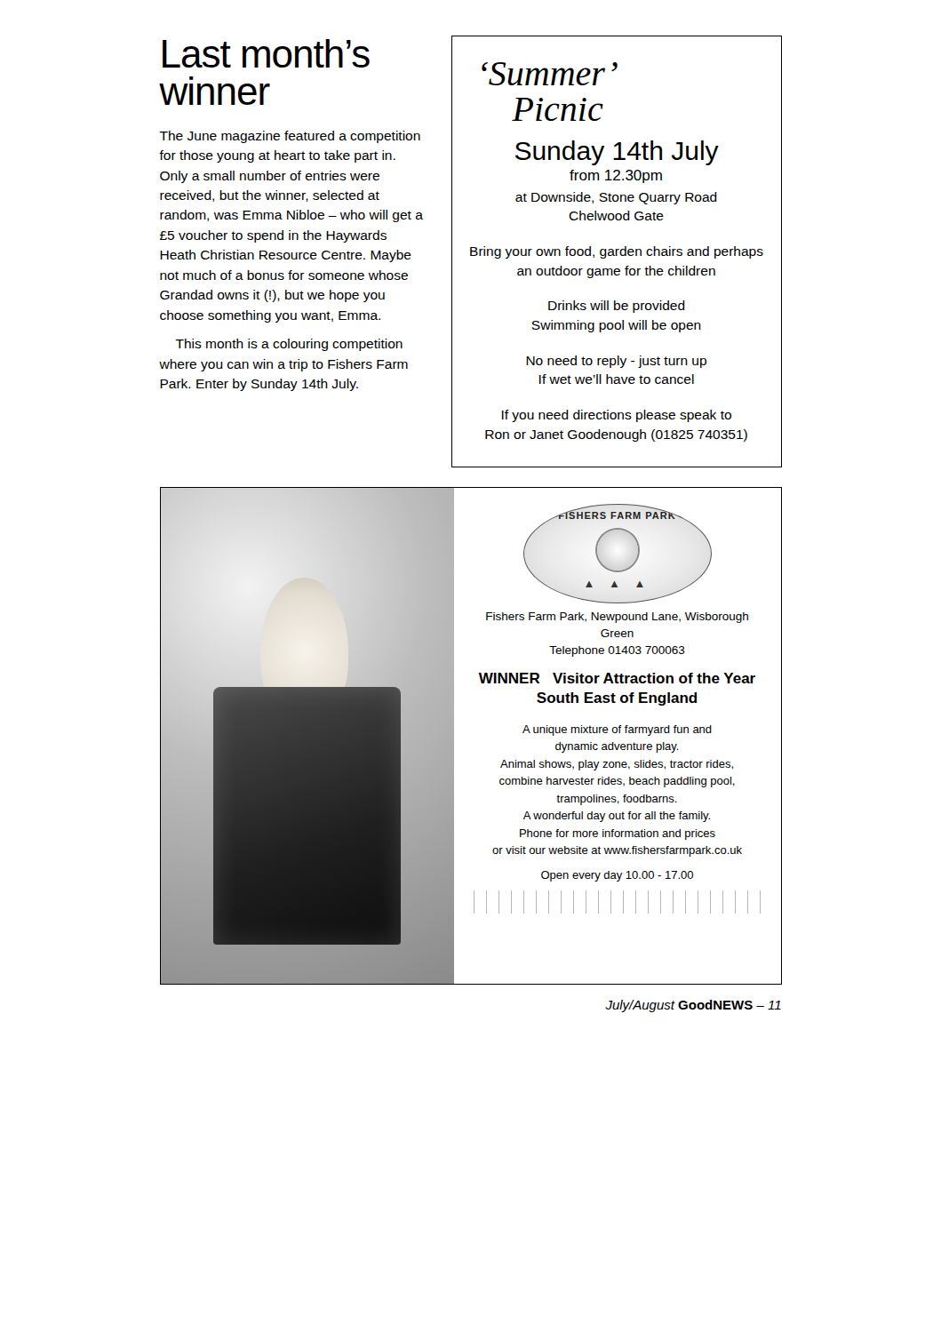Last month’s winner
The June magazine featured a competition for those young at heart to take part in. Only a small number of entries were received, but the winner, selected at random, was Emma Nibloe – who will get a £5 voucher to spend in the Haywards Heath Christian Resource Centre. Maybe not much of a bonus for someone whose Grandad owns it (!), but we hope you choose something you want, Emma.
This month is a colouring competition where you can win a trip to Fishers Farm Park. Enter by Sunday 14th July.
‘Summer’ Picnic
Sunday 14th July
from 12.30pm
at Downside, Stone Quarry Road
Chelwood Gate
Bring your own food, garden chairs and perhaps an outdoor game for the children
Drinks will be provided
Swimming pool will be open
No need to reply - just turn up
If wet we’ll have to cancel
If you need directions please speak to
Ron or Janet Goodenough (01825 740351)
FISHERS FARM PARK
▲ ▲ ▲
Fishers Farm Park, Newpound Lane, Wisborough Green
Telephone 01403 700063
WINNER Visitor Attraction of the Year
South East of England
A unique mixture of farmyard fun and
dynamic adventure play.
Animal shows, play zone, slides, tractor rides,
combine harvester rides, beach paddling pool,
trampolines, foodbarns.
A wonderful day out for all the family.
Phone for more information and prices
or visit our website at www.fishersfarmpark.co.uk
Open every day 10.00 - 17.00
July/August GoodNEWS – 11